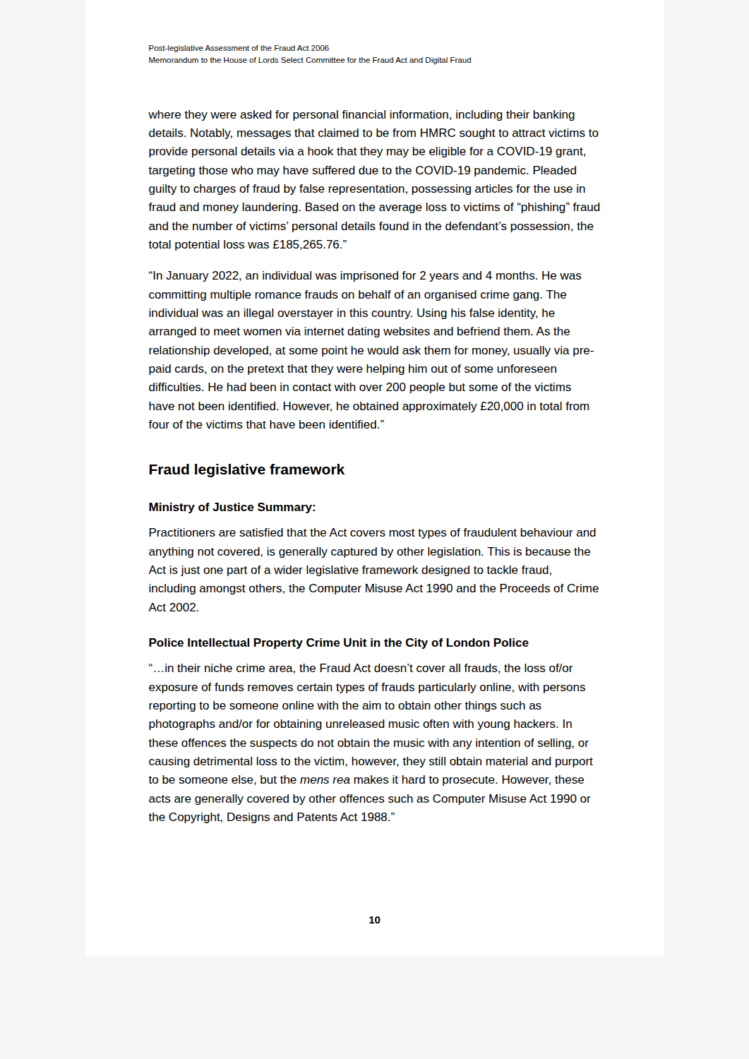Post-legislative Assessment of the Fraud Act 2006
Memorandum to the House of Lords Select Committee for the Fraud Act and Digital Fraud
where they were asked for personal financial information, including their banking details. Notably, messages that claimed to be from HMRC sought to attract victims to provide personal details via a hook that they may be eligible for a COVID-19 grant, targeting those who may have suffered due to the COVID-19 pandemic. Pleaded guilty to charges of fraud by false representation, possessing articles for the use in fraud and money laundering. Based on the average loss to victims of “phishing” fraud and the number of victims’ personal details found in the defendant’s possession, the total potential loss was £185,265.76.”
“In January 2022, an individual was imprisoned for 2 years and 4 months. He was committing multiple romance frauds on behalf of an organised crime gang. The individual was an illegal overstayer in this country. Using his false identity, he arranged to meet women via internet dating websites and befriend them. As the relationship developed, at some point he would ask them for money, usually via pre-paid cards, on the pretext that they were helping him out of some unforeseen difficulties. He had been in contact with over 200 people but some of the victims have not been identified. However, he obtained approximately £20,000 in total from four of the victims that have been identified.”
Fraud legislative framework
Ministry of Justice Summary:
Practitioners are satisfied that the Act covers most types of fraudulent behaviour and anything not covered, is generally captured by other legislation. This is because the Act is just one part of a wider legislative framework designed to tackle fraud, including amongst others, the Computer Misuse Act 1990 and the Proceeds of Crime Act 2002.
Police Intellectual Property Crime Unit in the City of London Police
“…in their niche crime area, the Fraud Act doesn’t cover all frauds, the loss of/or exposure of funds removes certain types of frauds particularly online, with persons reporting to be someone online with the aim to obtain other things such as photographs and/or for obtaining unreleased music often with young hackers. In these offences the suspects do not obtain the music with any intention of selling, or causing detrimental loss to the victim, however, they still obtain material and purport to be someone else, but the mens rea makes it hard to prosecute. However, these acts are generally covered by other offences such as Computer Misuse Act 1990 or the Copyright, Designs and Patents Act 1988.”
10